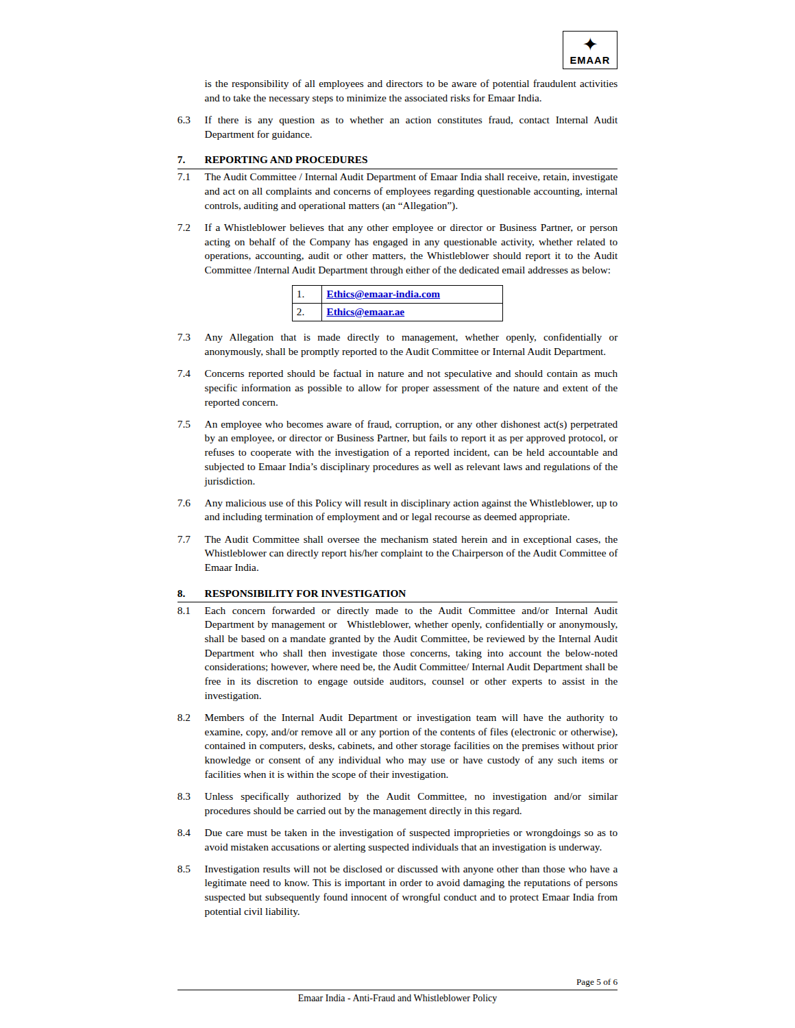✦ EMAAR
is the responsibility of all employees and directors to be aware of potential fraudulent activities and to take the necessary steps to minimize the associated risks for Emaar India.
6.3
If there is any question as to whether an action constitutes fraud, contact Internal Audit Department for guidance.
7. Reporting and Procedures
7.1
The Audit Committee / Internal Audit Department of Emaar India shall receive, retain, investigate and act on all complaints and concerns of employees regarding questionable accounting, internal controls, auditing and operational matters (an “Allegation”).
7.2
If a Whistleblower believes that any other employee or director or Business Partner, or person acting on behalf of the Company has engaged in any questionable activity, whether related to operations, accounting, audit or other matters, the Whistleblower should report it to the Audit Committee /Internal Audit Department through either of the dedicated email addresses as below:
| 1. | Ethics@emaar-india.com |
| 2. | Ethics@emaar.ae |
7.3
Any Allegation that is made directly to management, whether openly, confidentially or anonymously, shall be promptly reported to the Audit Committee or Internal Audit Department.
7.4
Concerns reported should be factual in nature and not speculative and should contain as much specific information as possible to allow for proper assessment of the nature and extent of the reported concern.
7.5
An employee who becomes aware of fraud, corruption, or any other dishonest act(s) perpetrated by an employee, or director or Business Partner, but fails to report it as per approved protocol, or refuses to cooperate with the investigation of a reported incident, can be held accountable and subjected to Emaar India’s disciplinary procedures as well as relevant laws and regulations of the jurisdiction.
7.6
Any malicious use of this Policy will result in disciplinary action against the Whistleblower, up to and including termination of employment and or legal recourse as deemed appropriate.
7.7
The Audit Committee shall oversee the mechanism stated herein and in exceptional cases, the Whistleblower can directly report his/her complaint to the Chairperson of the Audit Committee of Emaar India.
8. Responsibility for Investigation
8.1
Each concern forwarded or directly made to the Audit Committee and/or Internal Audit Department by management or Whistleblower, whether openly, confidentially or anonymously, shall be based on a mandate granted by the Audit Committee, be reviewed by the Internal Audit Department who shall then investigate those concerns, taking into account the below-noted considerations; however, where need be, the Audit Committee/ Internal Audit Department shall be free in its discretion to engage outside auditors, counsel or other experts to assist in the investigation.
8.2
Members of the Internal Audit Department or investigation team will have the authority to examine, copy, and/or remove all or any portion of the contents of files (electronic or otherwise), contained in computers, desks, cabinets, and other storage facilities on the premises without prior knowledge or consent of any individual who may use or have custody of any such items or facilities when it is within the scope of their investigation.
8.3
Unless specifically authorized by the Audit Committee, no investigation and/or similar procedures should be carried out by the management directly in this regard.
8.4
Due care must be taken in the investigation of suspected improprieties or wrongdoings so as to avoid mistaken accusations or alerting suspected individuals that an investigation is underway.
8.5
Investigation results will not be disclosed or discussed with anyone other than those who have a legitimate need to know. This is important in order to avoid damaging the reputations of persons suspected but subsequently found innocent of wrongful conduct and to protect Emaar India from potential civil liability.
Page 5 of 6
Emaar India - Anti-Fraud and Whistleblower Policy